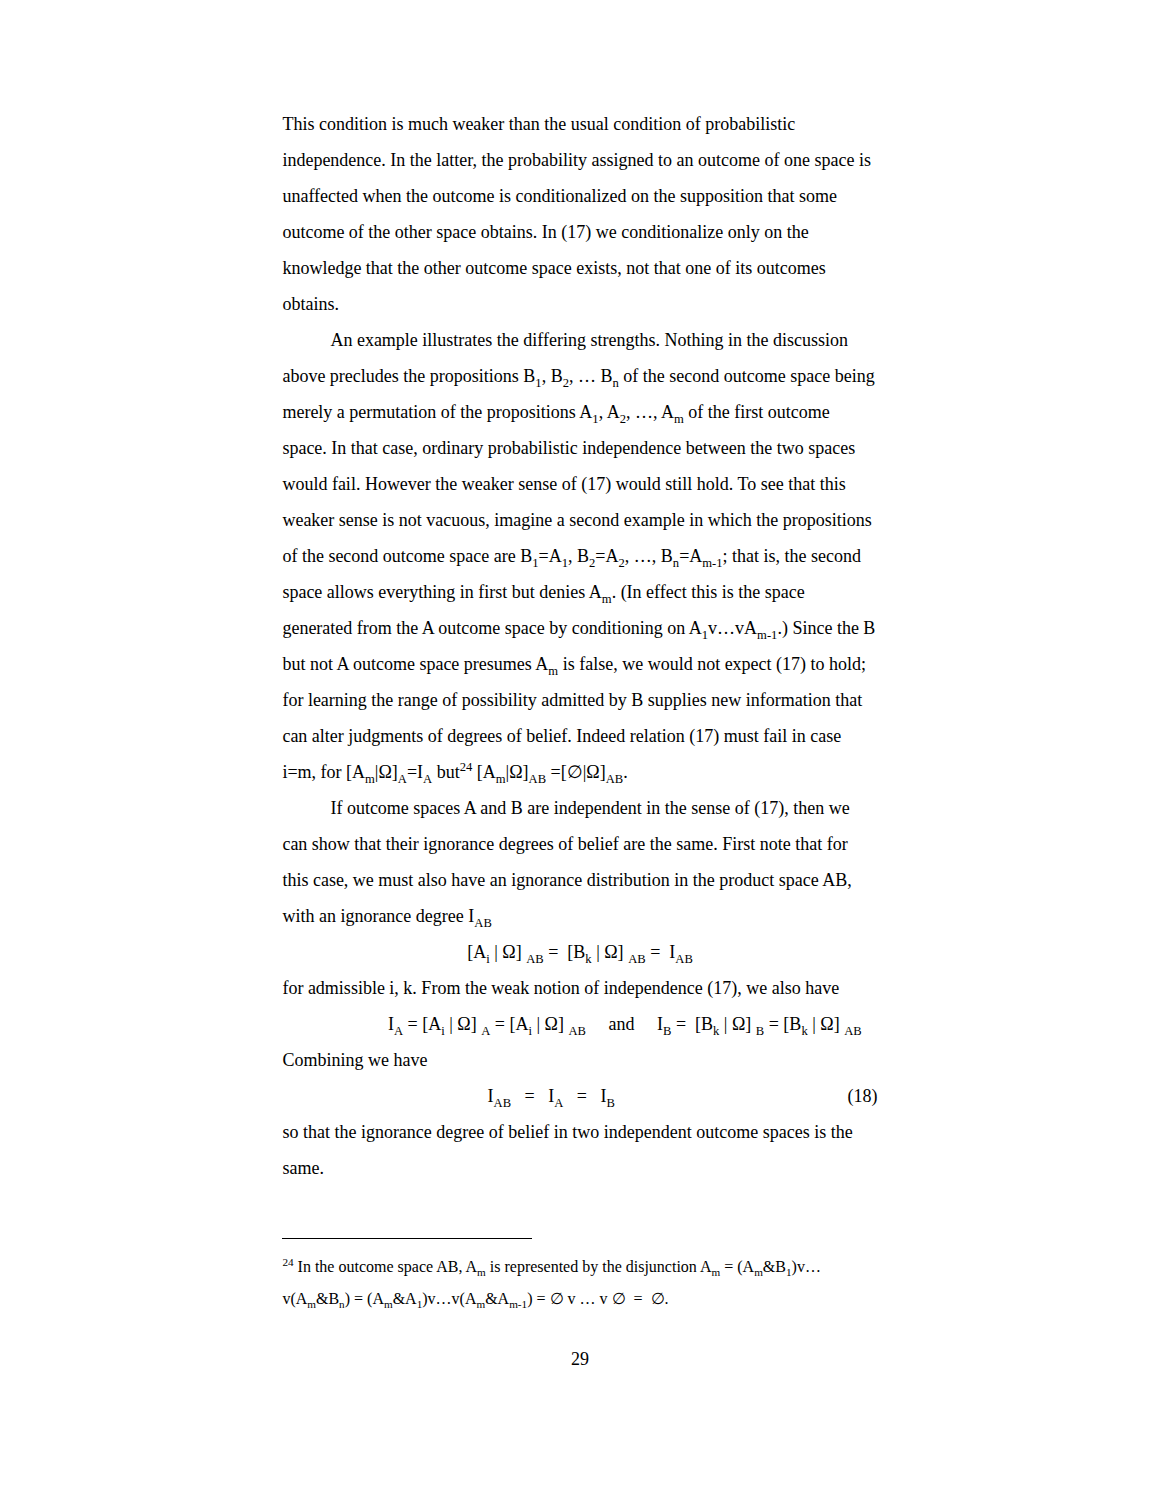This condition is much weaker than the usual condition of probabilistic independence. In the latter, the probability assigned to an outcome of one space is unaffected when the outcome is conditionalized on the supposition that some outcome of the other space obtains. In (17) we conditionalize only on the knowledge that the other outcome space exists, not that one of its outcomes obtains.
An example illustrates the differing strengths. Nothing in the discussion above precludes the propositions B1, B2, … Bn of the second outcome space being merely a permutation of the propositions A1, A2, …, Am of the first outcome space. In that case, ordinary probabilistic independence between the two spaces would fail. However the weaker sense of (17) would still hold. To see that this weaker sense is not vacuous, imagine a second example in which the propositions of the second outcome space are B1=A1, B2=A2, …, Bn=Am-1; that is, the second space allows everything in first but denies Am. (In effect this is the space generated from the A outcome space by conditioning on A1v…vAm-1.) Since the B but not A outcome space presumes Am is false, we would not expect (17) to hold; for learning the range of possibility admitted by B supplies new information that can alter judgments of degrees of belief. Indeed relation (17) must fail in case i=m, for [Am|Ω]A=IA but24 [Am|Ω]AB =[∅|Ω]AB.
If outcome spaces A and B are independent in the sense of (17), then we can show that their ignorance degrees of belief are the same. First note that for this case, we must also have an ignorance distribution in the product space AB, with an ignorance degree IAB
[Ai | Ω] AB = [Bk | Ω] AB = IAB
for admissible i, k. From the weak notion of independence (17), we also have
IA = [Ai | Ω] A = [Ai | Ω] AB and IB = [Bk | Ω] B = [Bk | Ω] AB
Combining we have
IAB = IA = IB
(18)
so that the ignorance degree of belief in two independent outcome spaces is the same.
24 In the outcome space AB, Am is represented by the disjunction Am = (Am&B1)v…v(Am&Bn) = (Am&A1)v…v(Am&Am-1) = ∅ v … v ∅ = ∅.
29